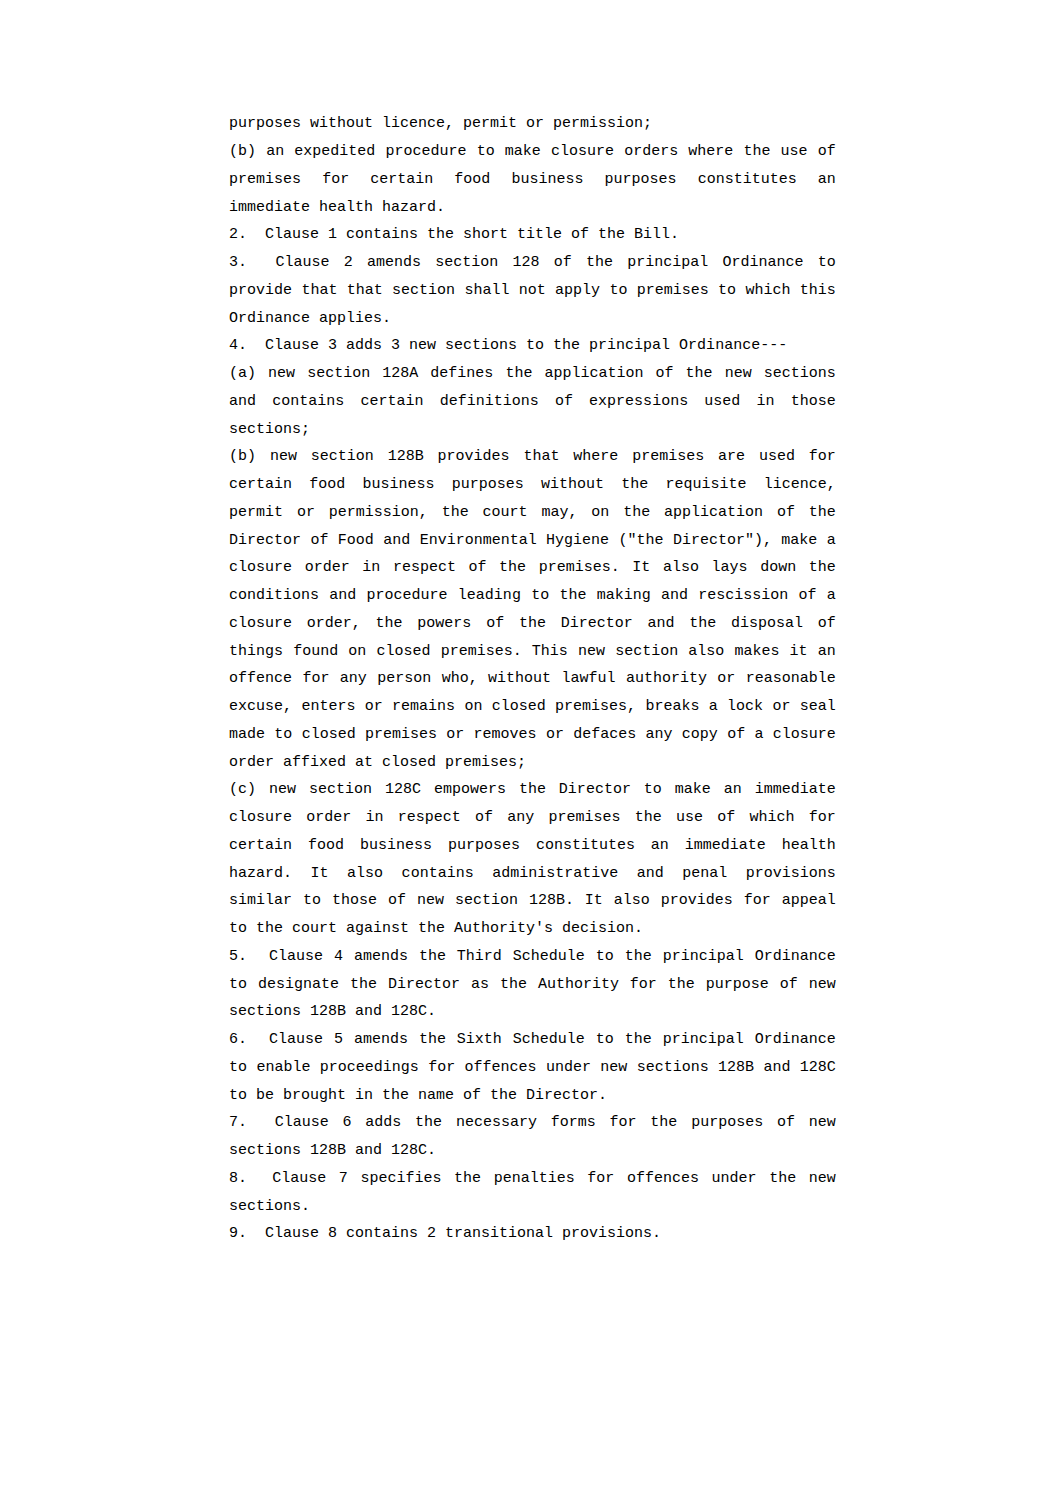purposes without licence, permit or permission;
(b) an expedited procedure to make closure orders where the use of premises for certain food business purposes constitutes an immediate health hazard.
2. Clause 1 contains the short title of the Bill.
3. Clause 2 amends section 128 of the principal Ordinance to provide that that section shall not apply to premises to which this Ordinance applies.
4. Clause 3 adds 3 new sections to the principal Ordinance---
(a) new section 128A defines the application of the new sections and contains certain definitions of expressions used in those sections;
(b) new section 128B provides that where premises are used for certain food business purposes without the requisite licence, permit or permission, the court may, on the application of the Director of Food and Environmental Hygiene ("the Director"), make a closure order in respect of the premises. It also lays down the conditions and procedure leading to the making and rescission of a closure order, the powers of the Director and the disposal of things found on closed premises. This new section also makes it an offence for any person who, without lawful authority or reasonable excuse, enters or remains on closed premises, breaks a lock or seal made to closed premises or removes or defaces any copy of a closure order affixed at closed premises;
(c) new section 128C empowers the Director to make an immediate closure order in respect of any premises the use of which for certain food business purposes constitutes an immediate health hazard. It also contains administrative and penal provisions similar to those of new section 128B. It also provides for appeal to the court against the Authority's decision.
5. Clause 4 amends the Third Schedule to the principal Ordinance to designate the Director as the Authority for the purpose of new sections 128B and 128C.
6. Clause 5 amends the Sixth Schedule to the principal Ordinance to enable proceedings for offences under new sections 128B and 128C to be brought in the name of the Director.
7. Clause 6 adds the necessary forms for the purposes of new sections 128B and 128C.
8. Clause 7 specifies the penalties for offences under the new sections.
9. Clause 8 contains 2 transitional provisions.